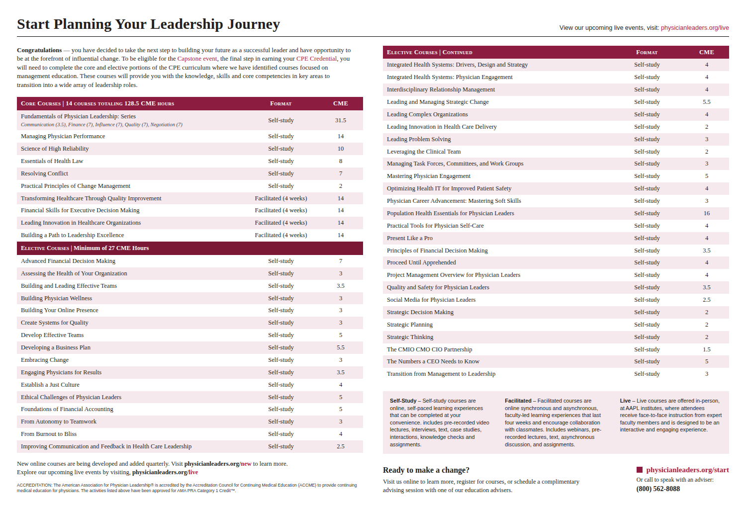Start Planning Your Leadership Journey
View our upcoming live events, visit: physicianleaders.org/live
Congratulations — you have decided to take the next step to building your future as a successful leader and have opportunity to be at the forefront of influential change. To be eligible for the Capstone event, the final step in earning your CPE Credential, you will need to complete the core and elective portions of the CPE curriculum where we have identified courses focused on management education. These courses will provide you with the knowledge, skills and core competencies in key areas to transition into a wide array of leadership roles.
| Core Courses / 14 courses totaling 128.5 CME hours | Format | CME |
| --- | --- | --- |
| Fundamentals of Physician Leadership: Series Communication (3.5), Finance (7), Influence (7), Quality (7), Negotiation (7) | Self-study | 31.5 |
| Managing Physician Performance | Self-study | 14 |
| Science of High Reliability | Self-study | 10 |
| Essentials of Health Law | Self-study | 8 |
| Resolving Conflict | Self-study | 7 |
| Practical Principles of Change Management | Self-study | 2 |
| Transforming Healthcare Through Quality Improvement | Facilitated (4 weeks) | 14 |
| Financial Skills for Executive Decision Making | Facilitated (4 weeks) | 14 |
| Leading Innovation in Healthcare Organizations | Facilitated (4 weeks) | 14 |
| Building a Path to Leadership Excellence | Facilitated (4 weeks) | 14 |
| Elective Courses / Minimum of 27 CME Hours |
| Advanced Financial Decision Making | Self-study | 7 |
| Assessing the Health of Your Organization | Self-study | 3 |
| Building and Leading Effective Teams | Self-study | 3.5 |
| Building Physician Wellness | Self-study | 3 |
| Building Your Online Presence | Self-study | 3 |
| Create Systems for Quality | Self-study | 3 |
| Develop Effective Teams | Self-study | 5 |
| Developing a Business Plan | Self-study | 5.5 |
| Embracing Change | Self-study | 3 |
| Engaging Physicians for Results | Self-study | 3.5 |
| Establish a Just Culture | Self-study | 4 |
| Ethical Challenges of Physician Leaders | Self-study | 5 |
| Foundations of Financial Accounting | Self-study | 5 |
| From Autonomy to Teamwork | Self-study | 3 |
| From Burnout to Bliss | Self-study | 4 |
| Improving Communication and Feedback in Health Care Leadership | Self-study | 2.5 |
New online courses are being developed and added quarterly. Visit physicianleaders.org/new to learn more.
Explore our upcoming live events by visiting, physicianleaders.org/live
ACCREDITATION: The American Association for Physician Leadership® is accredited by the Accreditation Council for Continuing Medical Education (ACCME) to provide continuing medical education for physicians. The activities listed above have been approved for AMA PRA Category 1 Credit™.
| Elective Courses / Continued | Format | CME |
| --- | --- | --- |
| Integrated Health Systems: Drivers, Design and Strategy | Self-study | 4 |
| Integrated Health Systems: Physician Engagement | Self-study | 4 |
| Interdisciplinary Relationship Management | Self-study | 4 |
| Leading and Managing Strategic Change | Self-study | 5.5 |
| Leading Complex Organizations | Self-study | 4 |
| Leading Innovation in Health Care Delivery | Self-study | 2 |
| Leading Problem Solving | Self-study | 3 |
| Leveraging the Clinical Team | Self-study | 2 |
| Managing Task Forces, Committees, and Work Groups | Self-study | 3 |
| Mastering Physician Engagement | Self-study | 5 |
| Optimizing Health IT for Improved Patient Safety | Self-study | 4 |
| Physician Career Advancement: Mastering Soft Skills | Self-study | 3 |
| Population Health Essentials for Physician Leaders | Self-study | 16 |
| Practical Tools for Physician Self-Care | Self-study | 4 |
| Present Like a Pro | Self-study | 4 |
| Principles of Financial Decision Making | Self-study | 3.5 |
| Proceed Until Apprehended | Self-study | 4 |
| Project Management Overview for Physician Leaders | Self-study | 4 |
| Quality and Safety for Physician Leaders | Self-study | 3.5 |
| Social Media for Physician Leaders | Self-study | 2.5 |
| Strategic Decision Making | Self-study | 2 |
| Strategic Planning | Self-study | 2 |
| Strategic Thinking | Self-study | 2 |
| The CMIO CMO CIO Partnership | Self-study | 1.5 |
| The Numbers a CEO Needs to Know | Self-study | 5 |
| Transition from Management to Leadership | Self-study | 3 |
Self-Study – Self-study courses are online, self-paced learning experiences that can be completed at your convenience. includes pre-recorded video lectures, interviews, text, case studies, interactions, knowledge checks and assignments.
Facilitated – Facilitated courses are online synchronous and asynchronous, faculty-led learning experiences that last four weeks and encourage collaboration with classmates. Includes webinars, pre-recorded lectures, text, asynchronous discussion, and assignments.
Live – Live courses are offered in-person, at AAPL institutes, where attendees receive face-to-face instruction from expert faculty members and is designed to be an interactive and engaging experience.
Ready to make a change?
Visit us online to learn more, register for courses, or schedule a complimentary advising session with one of our education advisers.
physicianleaders.org/start
Or call to speak with an adviser:
(800) 562-8088